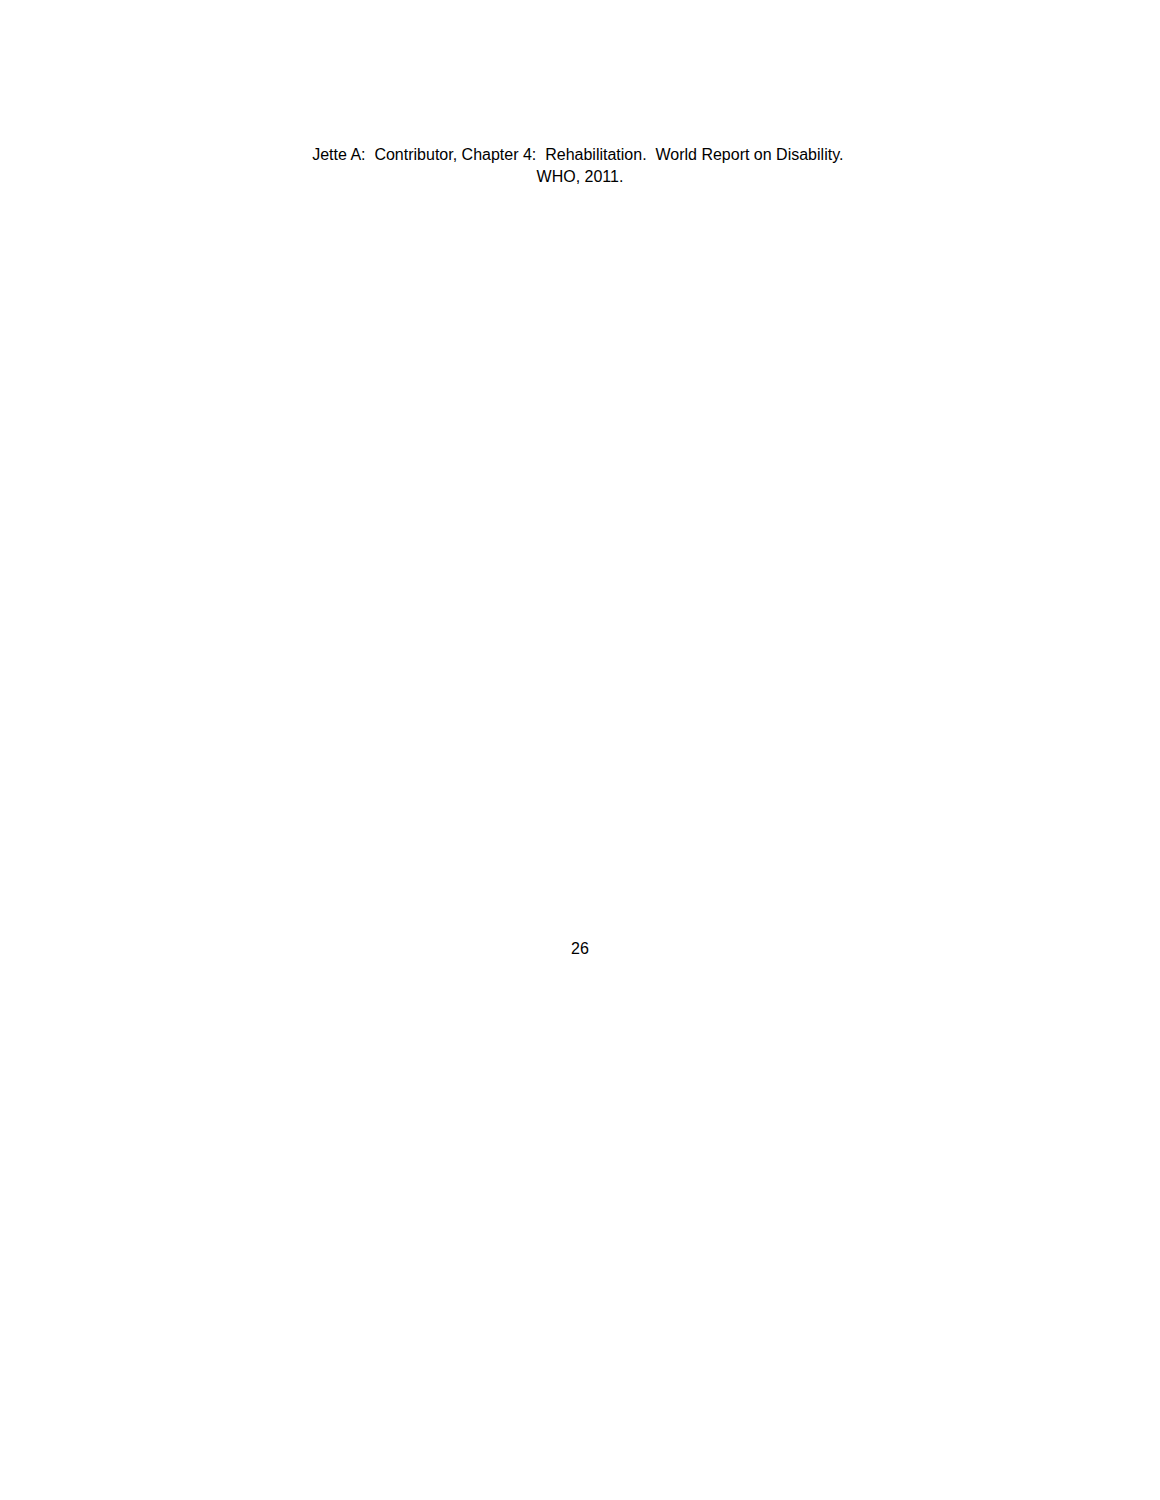Jette A: Contributor, Chapter 4: Rehabilitation. World Report on Disability. WHO, 2011.
26